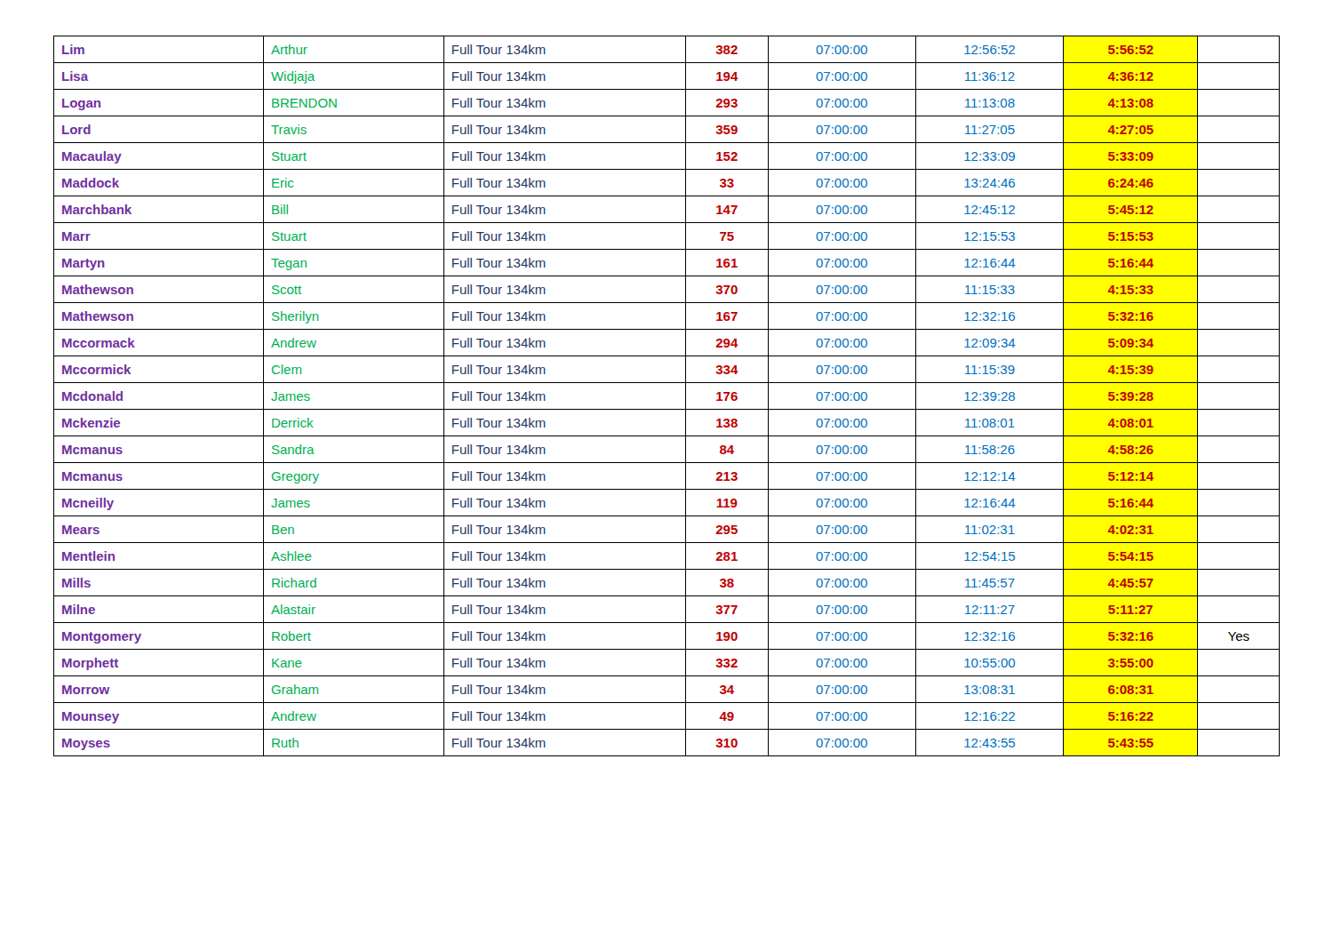| Lim | Arthur | Full Tour 134km | 382 | 07:00:00 | 12:56:52 | 5:56:52 | |
| Lisa | Widjaja | Full Tour 134km | 194 | 07:00:00 | 11:36:12 | 4:36:12 | |
| Logan | BRENDON | Full Tour 134km | 293 | 07:00:00 | 11:13:08 | 4:13:08 | |
| Lord | Travis | Full Tour 134km | 359 | 07:00:00 | 11:27:05 | 4:27:05 | |
| Macaulay | Stuart | Full Tour 134km | 152 | 07:00:00 | 12:33:09 | 5:33:09 | |
| Maddock | Eric | Full Tour 134km | 33 | 07:00:00 | 13:24:46 | 6:24:46 | |
| Marchbank | Bill | Full Tour 134km | 147 | 07:00:00 | 12:45:12 | 5:45:12 | |
| Marr | Stuart | Full Tour 134km | 75 | 07:00:00 | 12:15:53 | 5:15:53 | |
| Martyn | Tegan | Full Tour 134km | 161 | 07:00:00 | 12:16:44 | 5:16:44 | |
| Mathewson | Scott | Full Tour 134km | 370 | 07:00:00 | 11:15:33 | 4:15:33 | |
| Mathewson | Sherilyn | Full Tour 134km | 167 | 07:00:00 | 12:32:16 | 5:32:16 | |
| Mccormack | Andrew | Full Tour 134km | 294 | 07:00:00 | 12:09:34 | 5:09:34 | |
| Mccormick | Clem | Full Tour 134km | 334 | 07:00:00 | 11:15:39 | 4:15:39 | |
| Mcdonald | James | Full Tour 134km | 176 | 07:00:00 | 12:39:28 | 5:39:28 | |
| Mckenzie | Derrick | Full Tour 134km | 138 | 07:00:00 | 11:08:01 | 4:08:01 | |
| Mcmanus | Sandra | Full Tour 134km | 84 | 07:00:00 | 11:58:26 | 4:58:26 | |
| Mcmanus | Gregory | Full Tour 134km | 213 | 07:00:00 | 12:12:14 | 5:12:14 | |
| Mcneilly | James | Full Tour 134km | 119 | 07:00:00 | 12:16:44 | 5:16:44 | |
| Mears | Ben | Full Tour 134km | 295 | 07:00:00 | 11:02:31 | 4:02:31 | |
| Mentlein | Ashlee | Full Tour 134km | 281 | 07:00:00 | 12:54:15 | 5:54:15 | |
| Mills | Richard | Full Tour 134km | 38 | 07:00:00 | 11:45:57 | 4:45:57 | |
| Milne | Alastair | Full Tour 134km | 377 | 07:00:00 | 12:11:27 | 5:11:27 | |
| Montgomery | Robert | Full Tour 134km | 190 | 07:00:00 | 12:32:16 | 5:32:16 | Yes |
| Morphett | Kane | Full Tour 134km | 332 | 07:00:00 | 10:55:00 | 3:55:00 | |
| Morrow | Graham | Full Tour 134km | 34 | 07:00:00 | 13:08:31 | 6:08:31 | |
| Mounsey | Andrew | Full Tour 134km | 49 | 07:00:00 | 12:16:22 | 5:16:22 | |
| Moyses | Ruth | Full Tour 134km | 310 | 07:00:00 | 12:43:55 | 5:43:55 | |